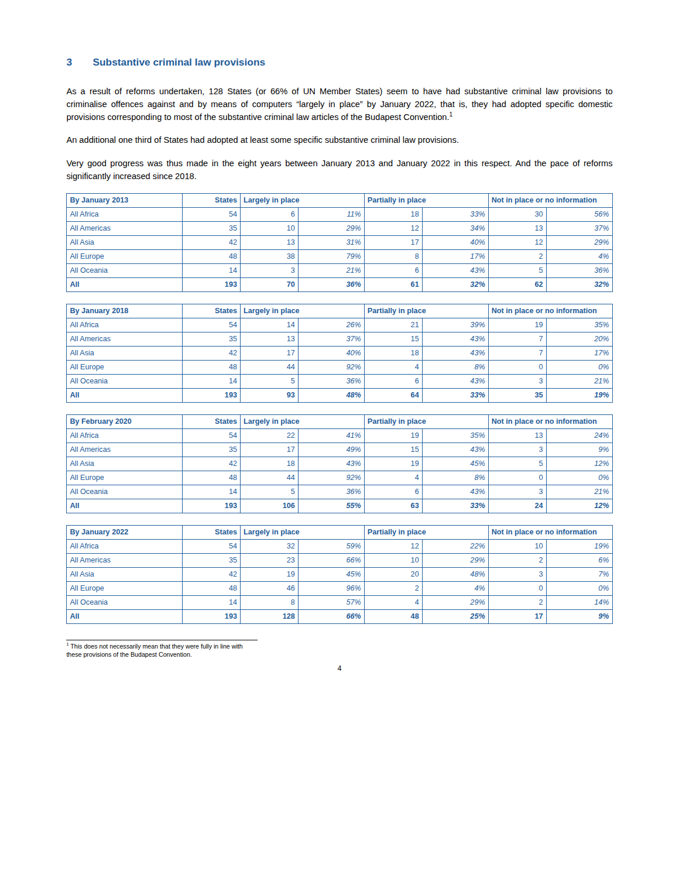3 Substantive criminal law provisions
As a result of reforms undertaken, 128 States (or 66% of UN Member States) seem to have had substantive criminal law provisions to criminalise offences against and by means of computers “largely in place” by January 2022, that is, they had adopted specific domestic provisions corresponding to most of the substantive criminal law articles of the Budapest Convention.1
An additional one third of States had adopted at least some specific substantive criminal law provisions.
Very good progress was thus made in the eight years between January 2013 and January 2022 in this respect. And the pace of reforms significantly increased since 2018.
| By January 2013 | States | Largely in place | Partially in place | Not in place or no information |
| --- | --- | --- | --- | --- |
| All Africa | 54 | 6 | 11% | 18 | 33% | 30 | 56% |
| All Americas | 35 | 10 | 29% | 12 | 34% | 13 | 37% |
| All Asia | 42 | 13 | 31% | 17 | 40% | 12 | 29% |
| All Europe | 48 | 38 | 79% | 8 | 17% | 2 | 4% |
| All Oceania | 14 | 3 | 21% | 6 | 43% | 5 | 36% |
| All | 193 | 70 | 36% | 61 | 32% | 62 | 32% |
| By January 2018 | States | Largely in place | Partially in place | Not in place or no information |
| --- | --- | --- | --- | --- |
| All Africa | 54 | 14 | 26% | 21 | 39% | 19 | 35% |
| All Americas | 35 | 13 | 37% | 15 | 43% | 7 | 20% |
| All Asia | 42 | 17 | 40% | 18 | 43% | 7 | 17% |
| All Europe | 48 | 44 | 92% | 4 | 8% | 0 | 0% |
| All Oceania | 14 | 5 | 36% | 6 | 43% | 3 | 21% |
| All | 193 | 93 | 48% | 64 | 33% | 35 | 19% |
| By February 2020 | States | Largely in place | Partially in place | Not in place or no information |
| --- | --- | --- | --- | --- |
| All Africa | 54 | 22 | 41% | 19 | 35% | 13 | 24% |
| All Americas | 35 | 17 | 49% | 15 | 43% | 3 | 9% |
| All Asia | 42 | 18 | 43% | 19 | 45% | 5 | 12% |
| All Europe | 48 | 44 | 92% | 4 | 8% | 0 | 0% |
| All Oceania | 14 | 5 | 36% | 6 | 43% | 3 | 21% |
| All | 193 | 106 | 55% | 63 | 33% | 24 | 12% |
| By January 2022 | States | Largely in place | Partially in place | Not in place or no information |
| --- | --- | --- | --- | --- |
| All Africa | 54 | 32 | 59% | 12 | 22% | 10 | 19% |
| All Americas | 35 | 23 | 66% | 10 | 29% | 2 | 6% |
| All Asia | 42 | 19 | 45% | 20 | 48% | 3 | 7% |
| All Europe | 48 | 46 | 96% | 2 | 4% | 0 | 0% |
| All Oceania | 14 | 8 | 57% | 4 | 29% | 2 | 14% |
| All | 193 | 128 | 66% | 48 | 25% | 17 | 9% |
1 This does not necessarily mean that they were fully in line with these provisions of the Budapest Convention.
4